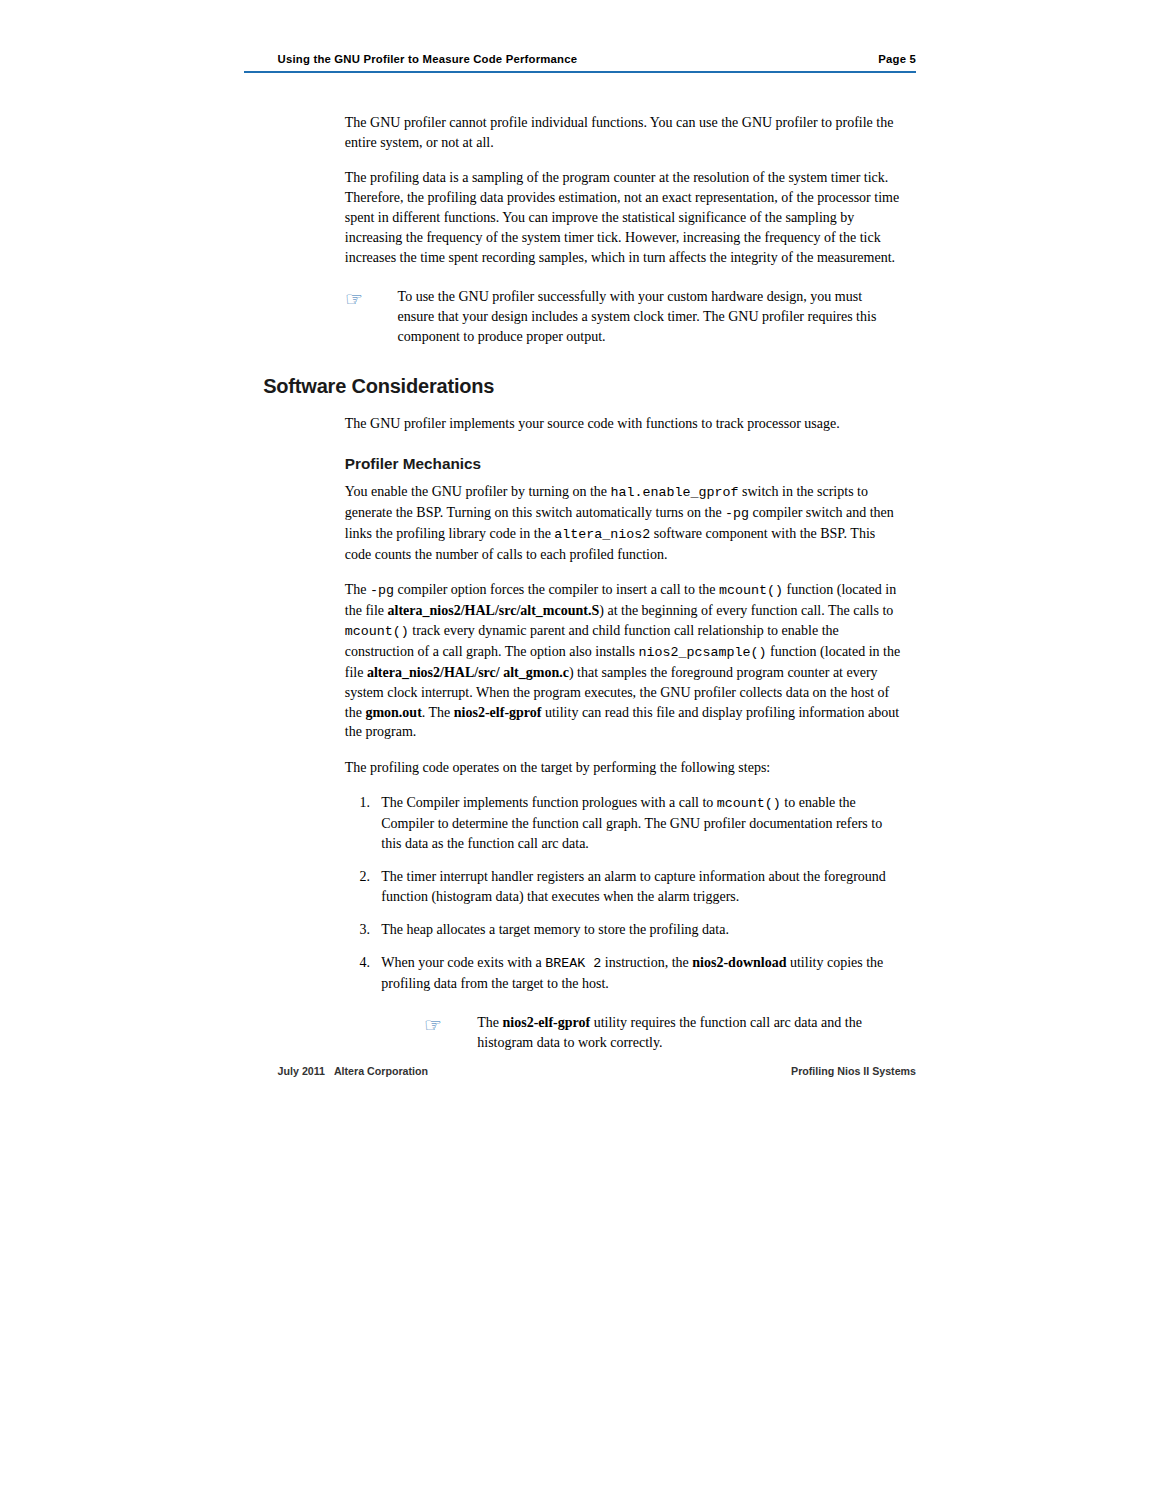Using the GNU Profiler to Measure Code Performance
Page 5
The GNU profiler cannot profile individual functions. You can use the GNU profiler to profile the entire system, or not at all.
The profiling data is a sampling of the program counter at the resolution of the system timer tick. Therefore, the profiling data provides estimation, not an exact representation, of the processor time spent in different functions. You can improve the statistical significance of the sampling by increasing the frequency of the system timer tick. However, increasing the frequency of the tick increases the time spent recording samples, which in turn affects the integrity of the measurement.
☞
To use the GNU profiler successfully with your custom hardware design, you must ensure that your design includes a system clock timer. The GNU profiler requires this component to produce proper output.
Software Considerations
The GNU profiler implements your source code with functions to track processor usage.
Profiler Mechanics
You enable the GNU profiler by turning on the hal.enable_gprof switch in the scripts to generate the BSP. Turning on this switch automatically turns on the -pg compiler switch and then links the profiling library code in the altera_nios2 software component with the BSP. This code counts the number of calls to each profiled function.
The -pg compiler option forces the compiler to insert a call to the mcount() function (located in the file altera_nios2/HAL/src/alt_mcount.S) at the beginning of every function call. The calls to mcount() track every dynamic parent and child function call relationship to enable the construction of a call graph. The option also installs nios2_pcsample() function (located in the file altera_nios2/HAL/src/ alt_gmon.c) that samples the foreground program counter at every system clock interrupt. When the program executes, the GNU profiler collects data on the host of the gmon.out. The nios2-elf-gprof utility can read this file and display profiling information about the program.
The profiling code operates on the target by performing the following steps:
The Compiler implements function prologues with a call to mcount() to enable the Compiler to determine the function call graph. The GNU profiler documentation refers to this data as the function call arc data.
The timer interrupt handler registers an alarm to capture information about the foreground function (histogram data) that executes when the alarm triggers.
The heap allocates a target memory to store the profiling data.
When your code exits with a BREAK 2 instruction, the nios2-download utility copies the profiling data from the target to the host.
☞
The nios2-elf-gprof utility requires the function call arc data and the histogram data to work correctly.
July 2011 Altera Corporation
Profiling Nios II Systems